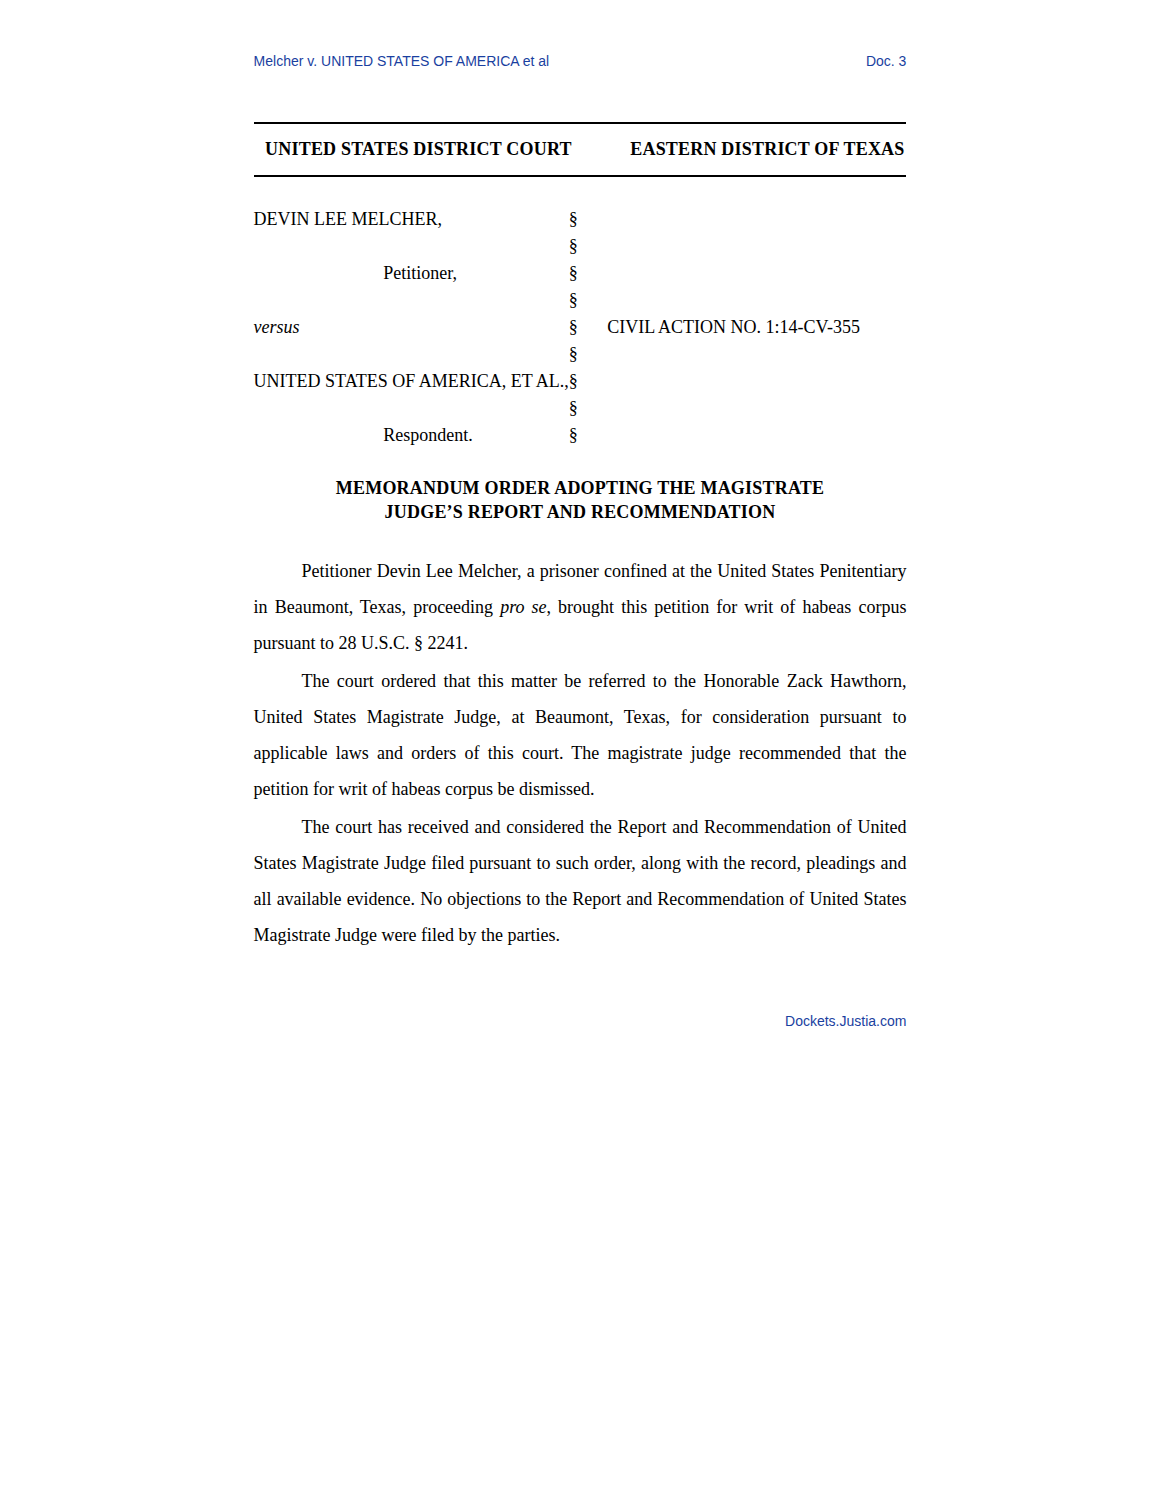Melcher v. UNITED STATES OF AMERICA et al Doc. 3
UNITED STATES DISTRICT COURT EASTERN DISTRICT OF TEXAS
| DEVIN LEE MELCHER, | § | |
| | § | |
| Petitioner, | § | |
| | § | |
| versus | § | CIVIL ACTION NO. 1:14-CV-355 |
| | § | |
| UNITED STATES OF AMERICA, ET AL., | § | |
| | § | |
| Respondent. | § | |
MEMORANDUM ORDER ADOPTING THE MAGISTRATE
JUDGE’S REPORT AND RECOMMENDATION
Petitioner Devin Lee Melcher, a prisoner confined at the United States Penitentiary in Beaumont, Texas, proceeding pro se, brought this petition for writ of habeas corpus pursuant to 28 U.S.C. § 2241.
The court ordered that this matter be referred to the Honorable Zack Hawthorn, United States Magistrate Judge, at Beaumont, Texas, for consideration pursuant to applicable laws and orders of this court. The magistrate judge recommended that the petition for writ of habeas corpus be dismissed.
The court has received and considered the Report and Recommendation of United States Magistrate Judge filed pursuant to such order, along with the record, pleadings and all available evidence. No objections to the Report and Recommendation of United States Magistrate Judge were filed by the parties.
Dockets.Justia.com